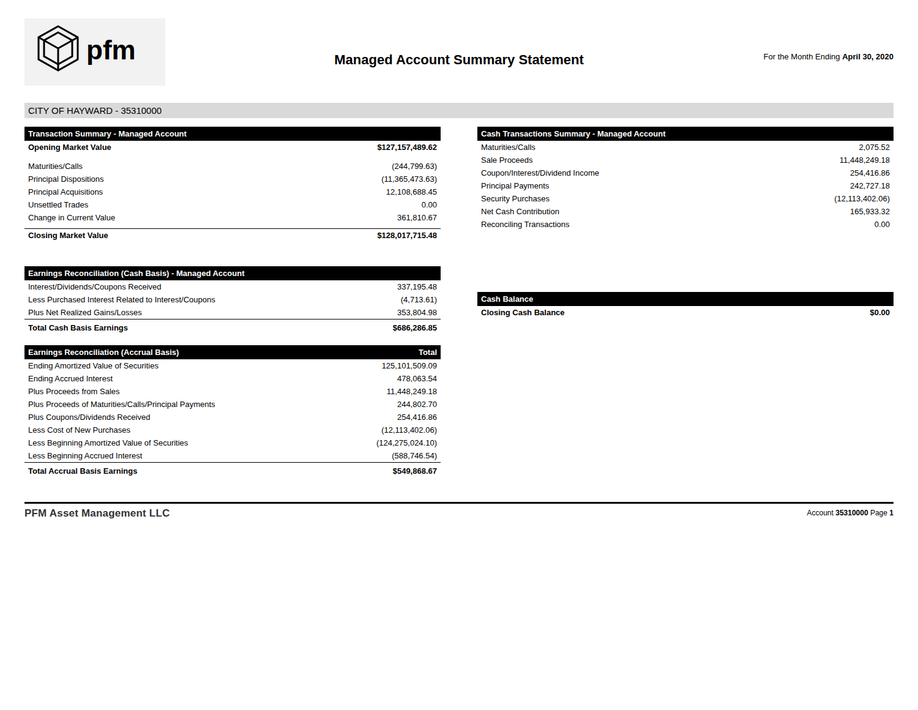pfm
Managed Account Summary Statement
For the Month Ending April 30, 2020
CITY OF HAYWARD - 35310000
| Transaction Summary - Managed Account |
| --- |
| Opening Market Value | $127,157,489.62 |
| Maturities/Calls | (244,799.63) |
| Principal Dispositions | (11,365,473.63) |
| Principal Acquisitions | 12,108,688.45 |
| Unsettled Trades | 0.00 |
| Change in Current Value | 361,810.67 |
| Closing Market Value | $128,017,715.48 |
| Earnings Reconciliation (Cash Basis) - Managed Account | |
| --- | --- |
| Interest/Dividends/Coupons Received | 337,195.48 |
| Less Purchased Interest Related to Interest/Coupons | (4,713.61) |
| Plus Net Realized Gains/Losses | 353,804.98 |
| Total Cash Basis Earnings | $686,286.85 |
| Earnings Reconciliation (Accrual Basis) | Total |
| --- | --- |
| Ending Amortized Value of Securities | 125,101,509.09 |
| Ending Accrued Interest | 478,063.54 |
| Plus Proceeds from Sales | 11,448,249.18 |
| Plus Proceeds of Maturities/Calls/Principal Payments | 244,802.70 |
| Plus Coupons/Dividends Received | 254,416.86 |
| Less Cost of New Purchases | (12,113,402.06) |
| Less Beginning Amortized Value of Securities | (124,275,024.10) |
| Less Beginning Accrued Interest | (588,746.54) |
| Total Accrual Basis Earnings | $549,868.67 |
| Cash Transactions Summary - Managed Account |
| --- |
| Maturities/Calls | 2,075.52 |
| Sale Proceeds | 11,448,249.18 |
| Coupon/Interest/Dividend Income | 254,416.86 |
| Principal Payments | 242,727.18 |
| Security Purchases | (12,113,402.06) |
| Net Cash Contribution | 165,933.32 |
| Reconciling Transactions | 0.00 |
| Cash Balance |
| --- |
| Closing Cash Balance | $0.00 |
PFM Asset Management LLC Account 35310000 Page 1